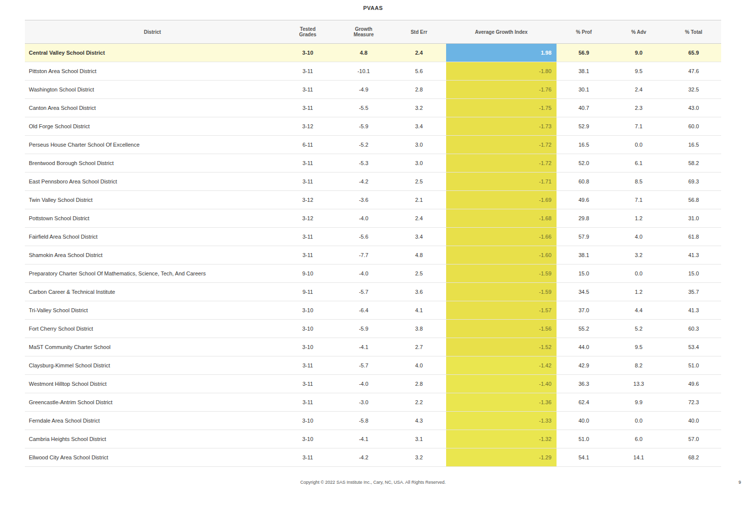PVAAS
| District | Tested Grades | Growth Measure | Std Err | Average Growth Index | % Prof | % Adv | % Total |
| --- | --- | --- | --- | --- | --- | --- | --- |
| Central Valley School District | 3-10 | 4.8 | 2.4 | 1.98 | 56.9 | 9.0 | 65.9 |
| Pittston Area School District | 3-11 | -10.1 | 5.6 | -1.80 | 38.1 | 9.5 | 47.6 |
| Washington School District | 3-11 | -4.9 | 2.8 | -1.76 | 30.1 | 2.4 | 32.5 |
| Canton Area School District | 3-11 | -5.5 | 3.2 | -1.75 | 40.7 | 2.3 | 43.0 |
| Old Forge School District | 3-12 | -5.9 | 3.4 | -1.73 | 52.9 | 7.1 | 60.0 |
| Perseus House Charter School Of Excellence | 6-11 | -5.2 | 3.0 | -1.72 | 16.5 | 0.0 | 16.5 |
| Brentwood Borough School District | 3-11 | -5.3 | 3.0 | -1.72 | 52.0 | 6.1 | 58.2 |
| East Pennsboro Area School District | 3-11 | -4.2 | 2.5 | -1.71 | 60.8 | 8.5 | 69.3 |
| Twin Valley School District | 3-12 | -3.6 | 2.1 | -1.69 | 49.6 | 7.1 | 56.8 |
| Pottstown School District | 3-12 | -4.0 | 2.4 | -1.68 | 29.8 | 1.2 | 31.0 |
| Fairfield Area School District | 3-11 | -5.6 | 3.4 | -1.66 | 57.9 | 4.0 | 61.8 |
| Shamokin Area School District | 3-11 | -7.7 | 4.8 | -1.60 | 38.1 | 3.2 | 41.3 |
| Preparatory Charter School Of Mathematics, Science, Tech, And Careers | 9-10 | -4.0 | 2.5 | -1.59 | 15.0 | 0.0 | 15.0 |
| Carbon Career & Technical Institute | 9-11 | -5.7 | 3.6 | -1.59 | 34.5 | 1.2 | 35.7 |
| Tri-Valley School District | 3-10 | -6.4 | 4.1 | -1.57 | 37.0 | 4.4 | 41.3 |
| Fort Cherry School District | 3-10 | -5.9 | 3.8 | -1.56 | 55.2 | 5.2 | 60.3 |
| MaST Community Charter School | 3-10 | -4.1 | 2.7 | -1.52 | 44.0 | 9.5 | 53.4 |
| Claysburg-Kimmel School District | 3-11 | -5.7 | 4.0 | -1.42 | 42.9 | 8.2 | 51.0 |
| Westmont Hilltop School District | 3-11 | -4.0 | 2.8 | -1.40 | 36.3 | 13.3 | 49.6 |
| Greencastle-Antrim School District | 3-11 | -3.0 | 2.2 | -1.36 | 62.4 | 9.9 | 72.3 |
| Ferndale Area School District | 3-10 | -5.8 | 4.3 | -1.33 | 40.0 | 0.0 | 40.0 |
| Cambria Heights School District | 3-10 | -4.1 | 3.1 | -1.32 | 51.0 | 6.0 | 57.0 |
| Ellwood City Area School District | 3-11 | -4.2 | 3.2 | -1.29 | 54.1 | 14.1 | 68.2 |
Copyright © 2022 SAS Institute Inc., Cary, NC, USA. All Rights Reserved. 9